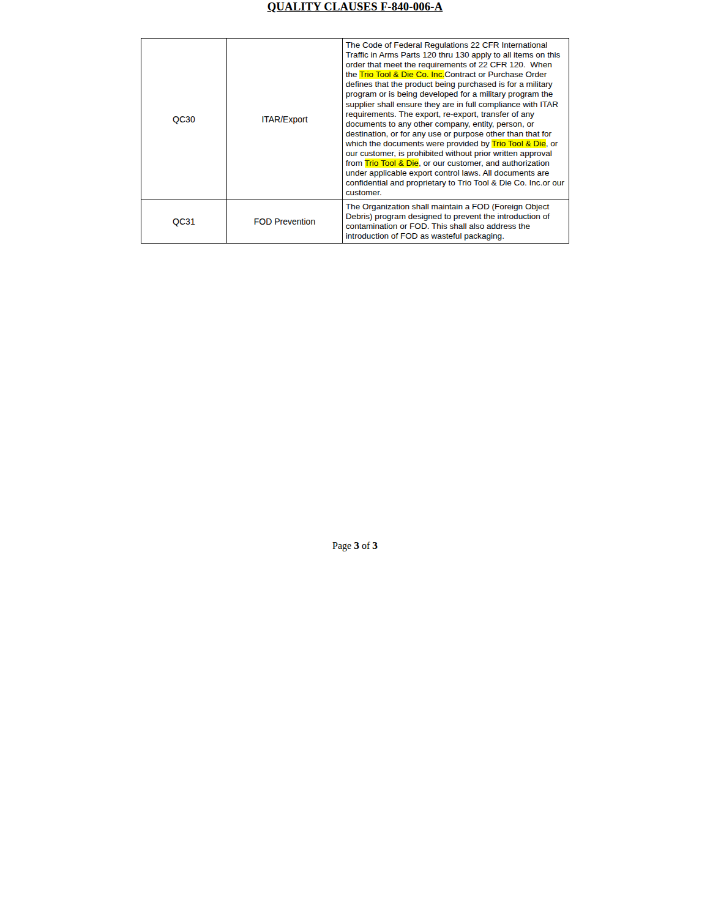QUALITY CLAUSES F-840-006-A
| QC30 | ITAR/Export | The Code of Federal Regulations 22 CFR International Traffic in Arms Parts 120 thru 130 apply to all items on this order that meet the requirements of 22 CFR 120. When the Trio Tool & Die Co. Inc. Contract or Purchase Order defines that the product being purchased is for a military program or is being developed for a military program the supplier shall ensure they are in full compliance with ITAR requirements. The export, re-export, transfer of any documents to any other company, entity, person, or destination, or for any use or purpose other than that for which the documents were provided by Trio Tool & Die , or our customer, is prohibited without prior written approval from Trio Tool & Die , or our customer, and authorization under applicable export control laws. All documents are confidential and proprietary to Trio Tool & Die Co. Inc.or our customer. |
| QC31 | FOD Prevention | The Organization shall maintain a FOD (Foreign Object Debris) program designed to prevent the introduction of contamination or FOD. This shall also address the introduction of FOD as wasteful packaging. |
Page 3 of 3